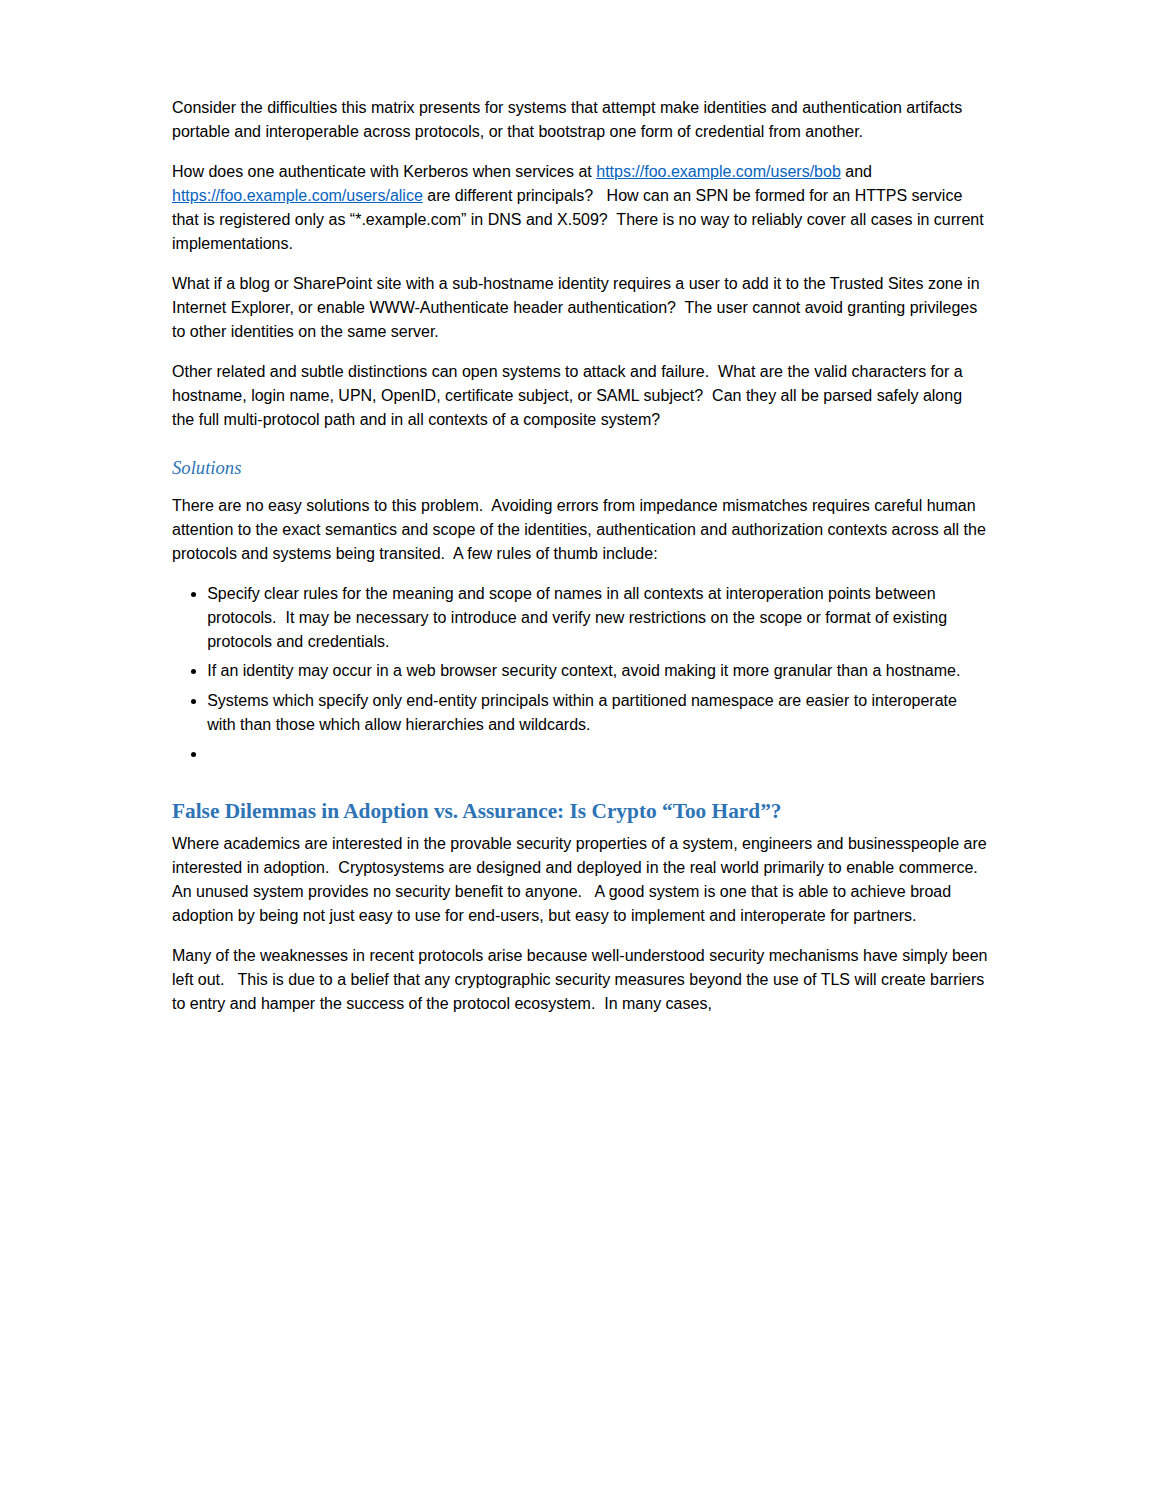Consider the difficulties this matrix presents for systems that attempt make identities and authentication artifacts portable and interoperable across protocols, or that bootstrap one form of credential from another.
How does one authenticate with Kerberos when services at https://foo.example.com/users/bob and https://foo.example.com/users/alice are different principals? How can an SPN be formed for an HTTPS service that is registered only as “*.example.com” in DNS and X.509? There is no way to reliably cover all cases in current implementations.
What if a blog or SharePoint site with a sub-hostname identity requires a user to add it to the Trusted Sites zone in Internet Explorer, or enable WWW-Authenticate header authentication? The user cannot avoid granting privileges to other identities on the same server.
Other related and subtle distinctions can open systems to attack and failure. What are the valid characters for a hostname, login name, UPN, OpenID, certificate subject, or SAML subject? Can they all be parsed safely along the full multi-protocol path and in all contexts of a composite system?
Solutions
There are no easy solutions to this problem. Avoiding errors from impedance mismatches requires careful human attention to the exact semantics and scope of the identities, authentication and authorization contexts across all the protocols and systems being transited. A few rules of thumb include:
Specify clear rules for the meaning and scope of names in all contexts at interoperation points between protocols. It may be necessary to introduce and verify new restrictions on the scope or format of existing protocols and credentials.
If an identity may occur in a web browser security context, avoid making it more granular than a hostname.
Systems which specify only end-entity principals within a partitioned namespace are easier to interoperate with than those which allow hierarchies and wildcards.
False Dilemmas in Adoption vs. Assurance: Is Crypto “Too Hard”?
Where academics are interested in the provable security properties of a system, engineers and businesspeople are interested in adoption. Cryptosystems are designed and deployed in the real world primarily to enable commerce. An unused system provides no security benefit to anyone. A good system is one that is able to achieve broad adoption by being not just easy to use for end-users, but easy to implement and interoperate for partners.
Many of the weaknesses in recent protocols arise because well-understood security mechanisms have simply been left out. This is due to a belief that any cryptographic security measures beyond the use of TLS will create barriers to entry and hamper the success of the protocol ecosystem. In many cases,